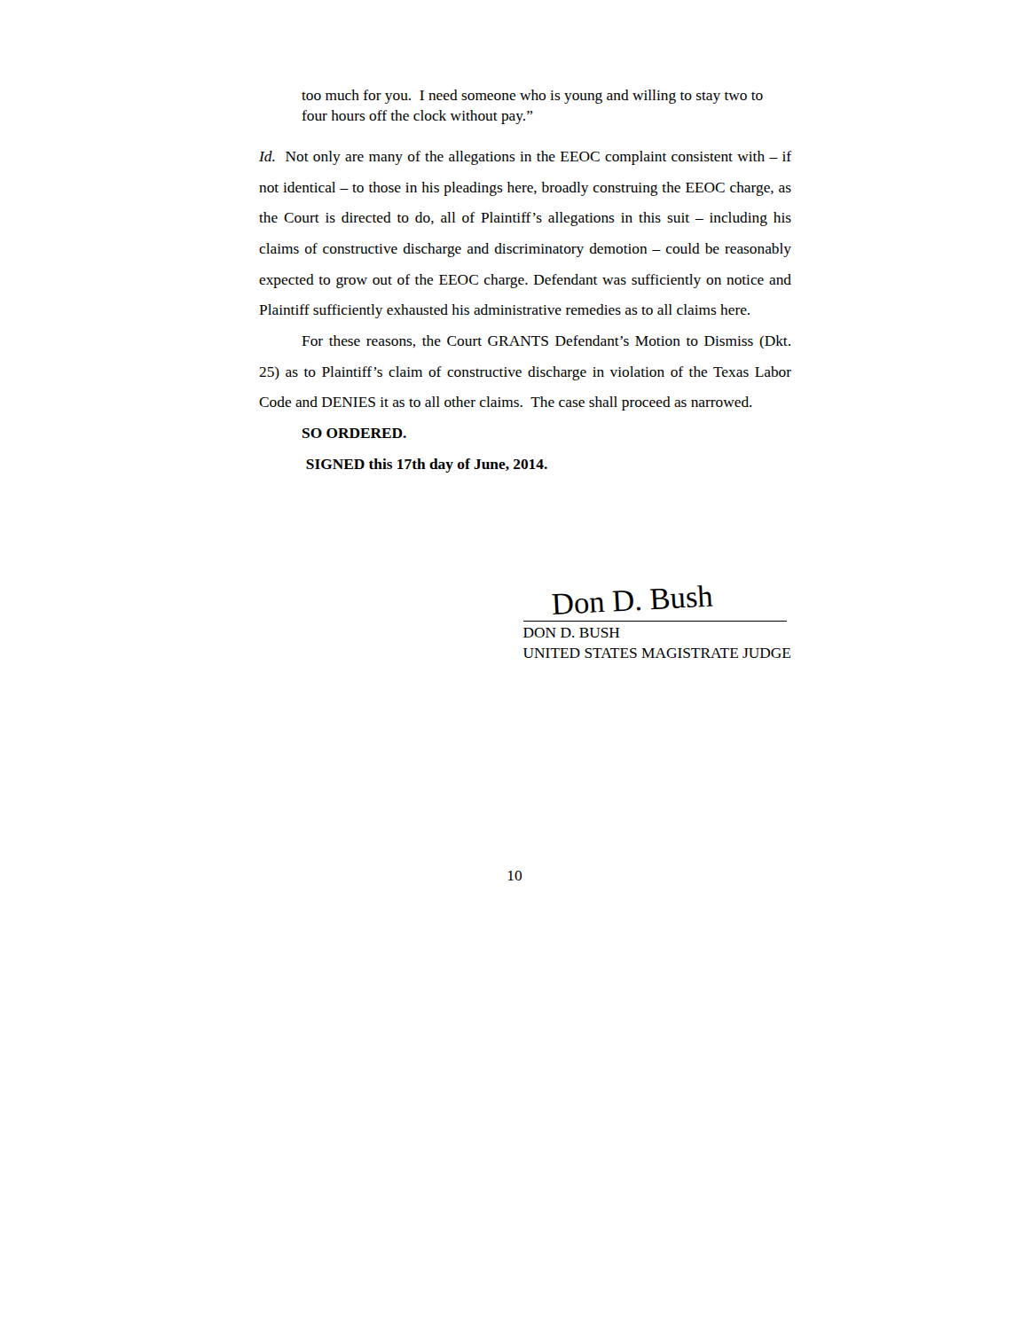too much for you. I need someone who is young and willing to stay two to four hours off the clock without pay.”
Id. Not only are many of the allegations in the EEOC complaint consistent with – if not identical – to those in his pleadings here, broadly construing the EEOC charge, as the Court is directed to do, all of Plaintiff’s allegations in this suit – including his claims of constructive discharge and discriminatory demotion – could be reasonably expected to grow out of the EEOC charge. Defendant was sufficiently on notice and Plaintiff sufficiently exhausted his administrative remedies as to all claims here.
For these reasons, the Court GRANTS Defendant’s Motion to Dismiss (Dkt. 25) as to Plaintiff’s claim of constructive discharge in violation of the Texas Labor Code and DENIES it as to all other claims. The case shall proceed as narrowed.
SO ORDERED.
SIGNED this 17th day of June, 2014.
Don D. Bush
DON D. BUSH
UNITED STATES MAGISTRATE JUDGE
10